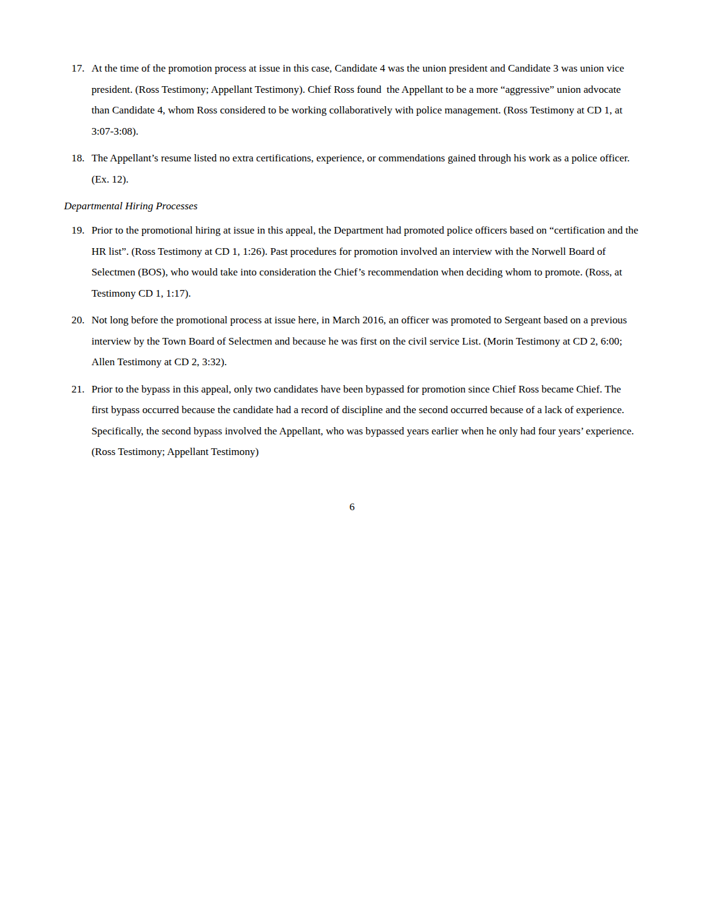At the time of the promotion process at issue in this case, Candidate 4 was the union president and Candidate 3 was union vice president. (Ross Testimony; Appellant Testimony). Chief Ross found the Appellant to be a more “aggressive” union advocate than Candidate 4, whom Ross considered to be working collaboratively with police management. (Ross Testimony at CD 1, at 3:07-3:08).
The Appellant’s resume listed no extra certifications, experience, or commendations gained through his work as a police officer. (Ex. 12).
Departmental Hiring Processes
Prior to the promotional hiring at issue in this appeal, the Department had promoted police officers based on “certification and the HR list”. (Ross Testimony at CD 1, 1:26). Past procedures for promotion involved an interview with the Norwell Board of Selectmen (BOS), who would take into consideration the Chief’s recommendation when deciding whom to promote. (Ross, at Testimony CD 1, 1:17).
Not long before the promotional process at issue here, in March 2016, an officer was promoted to Sergeant based on a previous interview by the Town Board of Selectmen and because he was first on the civil service List. (Morin Testimony at CD 2, 6:00; Allen Testimony at CD 2, 3:32).
Prior to the bypass in this appeal, only two candidates have been bypassed for promotion since Chief Ross became Chief. The first bypass occurred because the candidate had a record of discipline and the second occurred because of a lack of experience. Specifically, the second bypass involved the Appellant, who was bypassed years earlier when he only had four years’ experience. (Ross Testimony; Appellant Testimony)
6